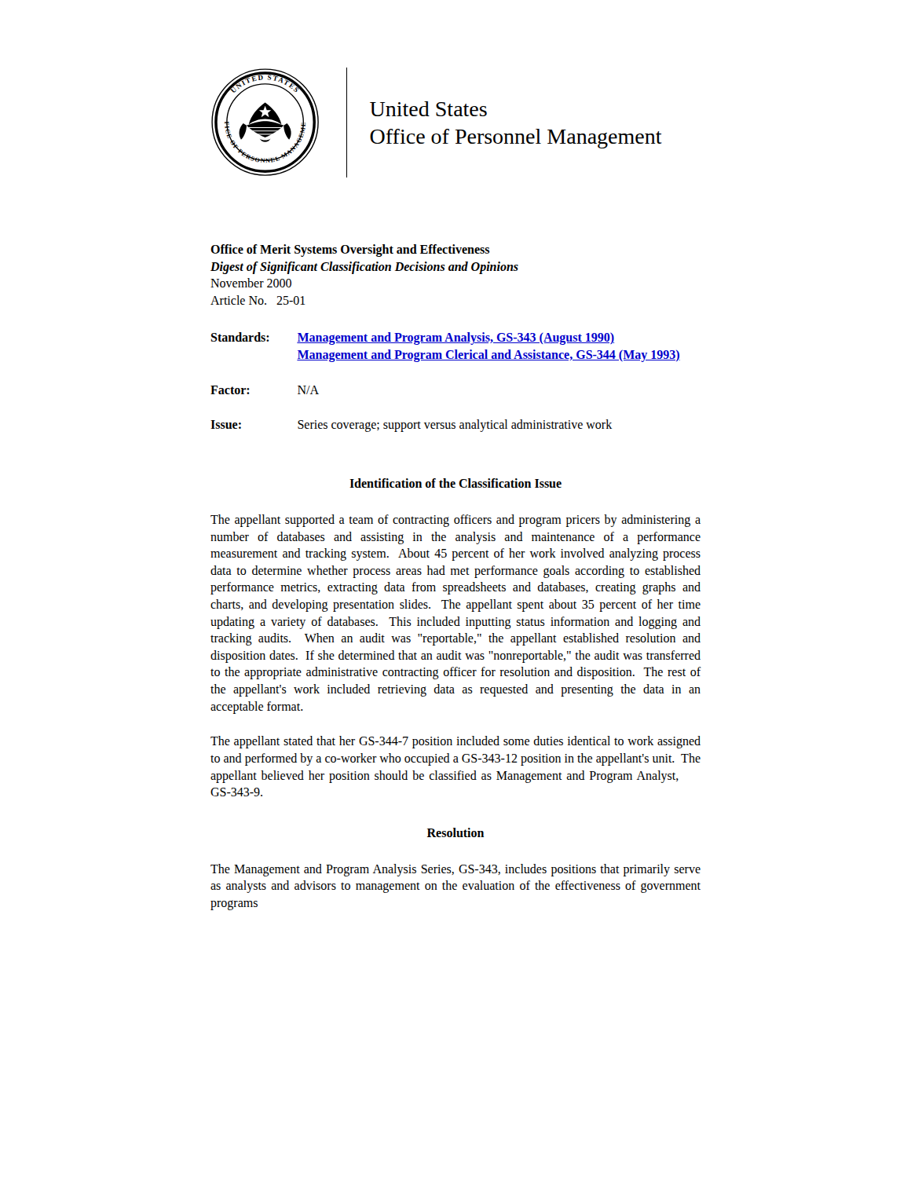UNITED STATES OFFICE OF PERSONNEL MANAGEMENT
United States Office of Personnel Management
Office of Merit Systems Oversight and Effectiveness
Digest of Significant Classification Decisions and Opinions
November 2000
Article No. 25-01
| Standards: | Management and Program Analysis, GS-343 (August 1990) |
| | Management and Program Clerical and Assistance, GS-344 (May 1993) |
| Factor: | N/A |
| Issue: | Series coverage; support versus analytical administrative work |
Identification of the Classification Issue
The appellant supported a team of contracting officers and program pricers by administering a number of databases and assisting in the analysis and maintenance of a performance measurement and tracking system. About 45 percent of her work involved analyzing process data to determine whether process areas had met performance goals according to established performance metrics, extracting data from spreadsheets and databases, creating graphs and charts, and developing presentation slides. The appellant spent about 35 percent of her time updating a variety of databases. This included inputting status information and logging and tracking audits. When an audit was "reportable," the appellant established resolution and disposition dates. If she determined that an audit was "nonreportable," the audit was transferred to the appropriate administrative contracting officer for resolution and disposition. The rest of the appellant's work included retrieving data as requested and presenting the data in an acceptable format.
The appellant stated that her GS-344-7 position included some duties identical to work assigned to and performed by a co-worker who occupied a GS-343-12 position in the appellant's unit. The appellant believed her position should be classified as Management and Program Analyst, GS-343-9.
Resolution
The Management and Program Analysis Series, GS-343, includes positions that primarily serve as analysts and advisors to management on the evaluation of the effectiveness of government programs